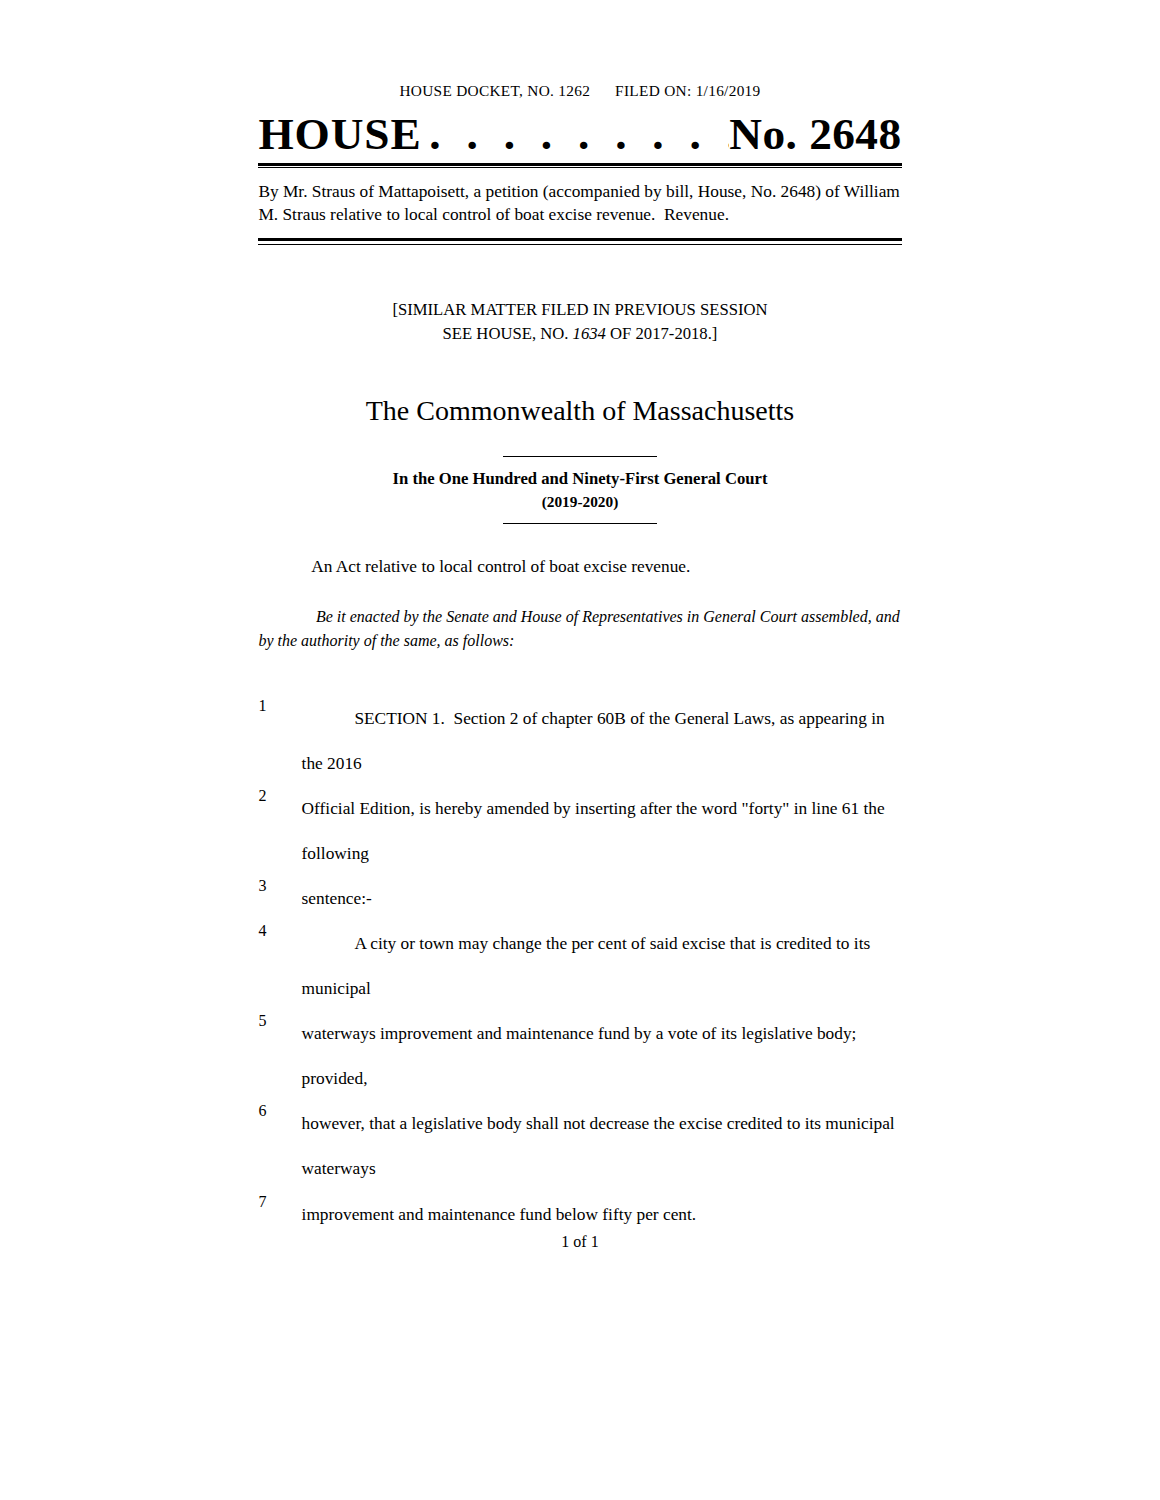HOUSE DOCKET, NO. 1262 FILED ON: 1/16/2019
HOUSE . . . . . . . . . . . . . . . No. 2648
By Mr. Straus of Mattapoisett, a petition (accompanied by bill, House, No. 2648) of William M. Straus relative to local control of boat excise revenue. Revenue.
[SIMILAR MATTER FILED IN PREVIOUS SESSION
SEE HOUSE, NO. 1634 OF 2017-2018.]
The Commonwealth of Massachusetts
In the One Hundred and Ninety-First General Court
(2019-2020)
An Act relative to local control of boat excise revenue.
Be it enacted by the Senate and House of Representatives in General Court assembled, and by the authority of the same, as follows:
| 1 | SECTION 1. Section 2 of chapter 60B of the General Laws, as appearing in the 2016 |
| 2 | Official Edition, is hereby amended by inserting after the word "forty" in line 61 the following |
| 3 | sentence:- |
| 4 | A city or town may change the per cent of said excise that is credited to its municipal |
| 5 | waterways improvement and maintenance fund by a vote of its legislative body; provided, |
| 6 | however, that a legislative body shall not decrease the excise credited to its municipal waterways |
| 7 | improvement and maintenance fund below fifty per cent. |
1 of 1